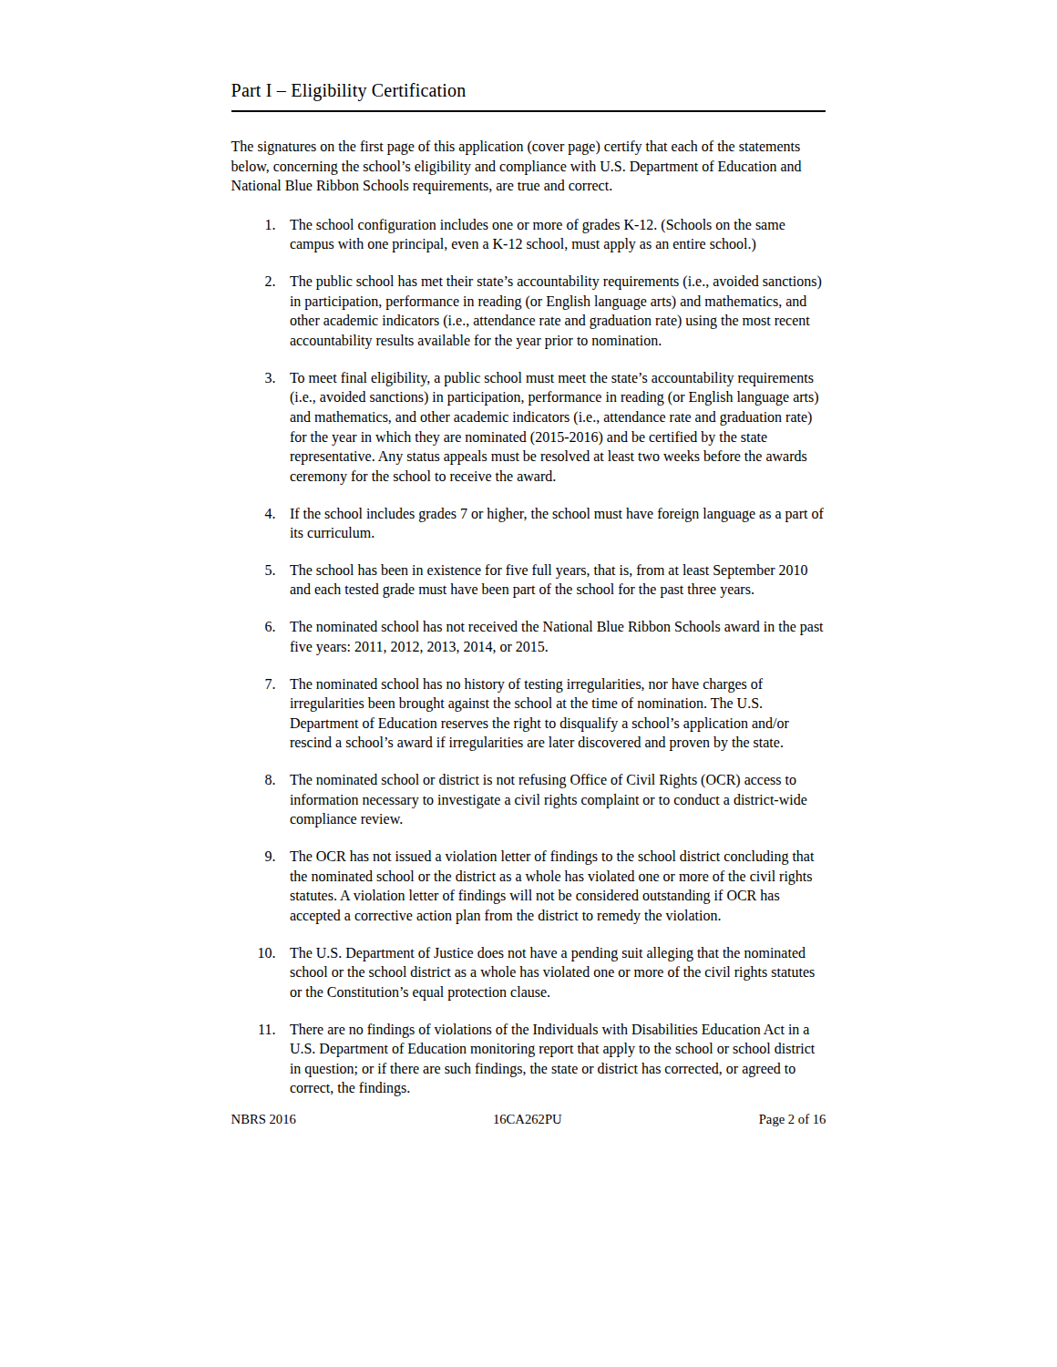Part I – Eligibility Certification
The signatures on the first page of this application (cover page) certify that each of the statements below, concerning the school’s eligibility and compliance with U.S. Department of Education and National Blue Ribbon Schools requirements, are true and correct.
The school configuration includes one or more of grades K-12. (Schools on the same campus with one principal, even a K-12 school, must apply as an entire school.)
The public school has met their state’s accountability requirements (i.e., avoided sanctions) in participation, performance in reading (or English language arts) and mathematics, and other academic indicators (i.e., attendance rate and graduation rate) using the most recent accountability results available for the year prior to nomination.
To meet final eligibility, a public school must meet the state’s accountability requirements (i.e., avoided sanctions) in participation, performance in reading (or English language arts) and mathematics, and other academic indicators (i.e., attendance rate and graduation rate) for the year in which they are nominated (2015-2016) and be certified by the state representative. Any status appeals must be resolved at least two weeks before the awards ceremony for the school to receive the award.
If the school includes grades 7 or higher, the school must have foreign language as a part of its curriculum.
The school has been in existence for five full years, that is, from at least September 2010 and each tested grade must have been part of the school for the past three years.
The nominated school has not received the National Blue Ribbon Schools award in the past five years: 2011, 2012, 2013, 2014, or 2015.
The nominated school has no history of testing irregularities, nor have charges of irregularities been brought against the school at the time of nomination. The U.S. Department of Education reserves the right to disqualify a school’s application and/or rescind a school’s award if irregularities are later discovered and proven by the state.
The nominated school or district is not refusing Office of Civil Rights (OCR) access to information necessary to investigate a civil rights complaint or to conduct a district-wide compliance review.
The OCR has not issued a violation letter of findings to the school district concluding that the nominated school or the district as a whole has violated one or more of the civil rights statutes. A violation letter of findings will not be considered outstanding if OCR has accepted a corrective action plan from the district to remedy the violation.
The U.S. Department of Justice does not have a pending suit alleging that the nominated school or the school district as a whole has violated one or more of the civil rights statutes or the Constitution’s equal protection clause.
There are no findings of violations of the Individuals with Disabilities Education Act in a U.S. Department of Education monitoring report that apply to the school or school district in question; or if there are such findings, the state or district has corrected, or agreed to correct, the findings.
NBRS 2016 16CA262PU Page 2 of 16